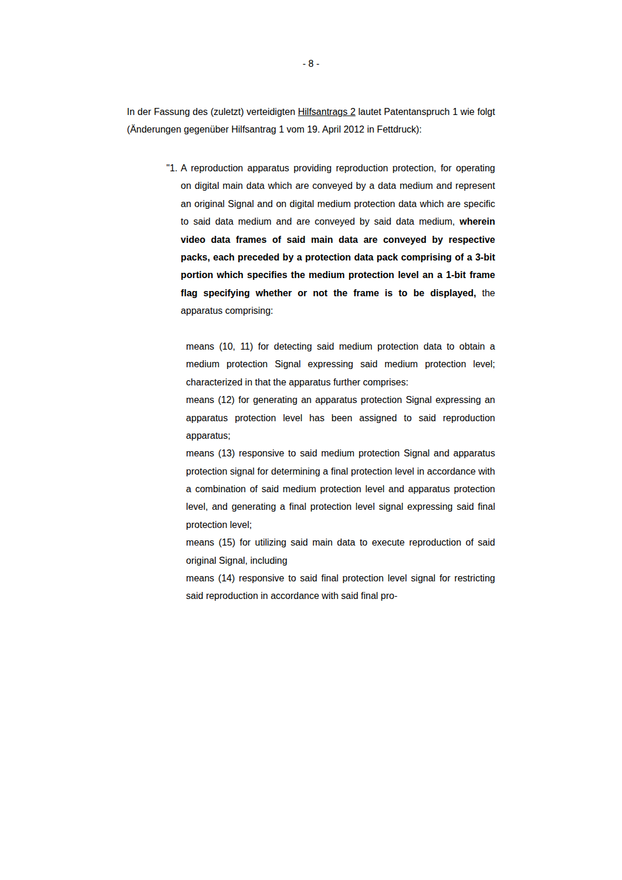- 8 -
In der Fassung des (zuletzt) verteidigten Hilfsantrags 2 lautet Patentanspruch 1 wie folgt (Änderungen gegenüber Hilfsantrag 1 vom 19. April 2012 in Fettdruck):
"1. A reproduction apparatus providing reproduction protection, for operating on digital main data which are conveyed by a data medium and represent an original Signal and on digital medium protection data which are specific to said data medium and are conveyed by said data medium, wherein video data frames of said main data are conveyed by respective packs, each preceded by a protection data pack comprising of a 3-bit portion which specifies the medium protection level an a 1-bit frame flag specifying whether or not the frame is to be displayed, the apparatus comprising:
means (10, 11) for detecting said medium protection data to obtain a medium protection Signal expressing said medium protection level; characterized in that the apparatus further comprises:
means (12) for generating an apparatus protection Signal expressing an apparatus protection level has been assigned to said reproduction apparatus;
means (13) responsive to said medium protection Signal and apparatus protection signal for determining a final protection level in accordance with a combination of said medium protection level and apparatus protection level, and generating a final protection level signal expressing said final protection level;
means (15) for utilizing said main data to execute reproduction of said original Signal, including
means (14) responsive to said final protection level signal for restricting said reproduction in accordance with said final pro-